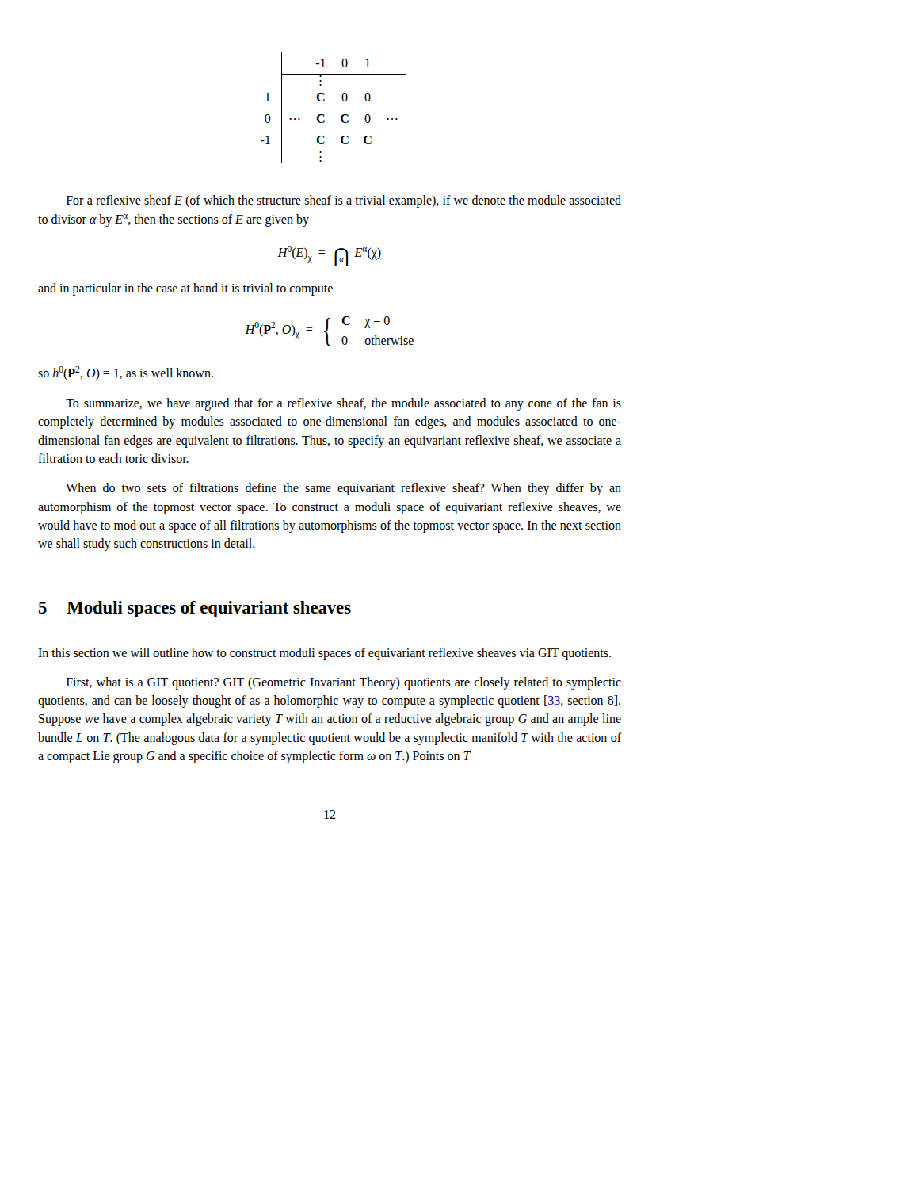| | | -1 | 0 | 1 | |
| | | ⋮ | | | |
| 1 | | C | 0 | 0 | |
| 0 | ⋯ | C | C | 0 | ⋯ |
| -1 | | C | C | C | |
| | | ⋮ | | | |
For a reflexive sheaf E (of which the structure sheaf is a trivial example), if we denote the module associated to divisor α by Eα, then the sections of E are given by
H0(E)χ = ⋂α Eα(χ)
and in particular in the case at hand it is trivial to compute
H0(P2, O)χ = { Cχ = 0 0 otherwise
so h0(P2, O) = 1, as is well known.
To summarize, we have argued that for a reflexive sheaf, the module associated to any cone of the fan is completely determined by modules associated to one-dimensional fan edges, and modules associated to one-dimensional fan edges are equivalent to filtrations. Thus, to specify an equivariant reflexive sheaf, we associate a filtration to each toric divisor.
When do two sets of filtrations define the same equivariant reflexive sheaf? When they differ by an automorphism of the topmost vector space. To construct a moduli space of equivariant reflexive sheaves, we would have to mod out a space of all filtrations by automorphisms of the topmost vector space. In the next section we shall study such constructions in detail.
5 Moduli spaces of equivariant sheaves
In this section we will outline how to construct moduli spaces of equivariant reflexive sheaves via GIT quotients.
First, what is a GIT quotient? GIT (Geometric Invariant Theory) quotients are closely related to symplectic quotients, and can be loosely thought of as a holomorphic way to compute a symplectic quotient [33, section 8]. Suppose we have a complex algebraic variety T with an action of a reductive algebraic group G and an ample line bundle L on T. (The analogous data for a symplectic quotient would be a symplectic manifold T with the action of a compact Lie group G and a specific choice of symplectic form ω on T.) Points on T
12